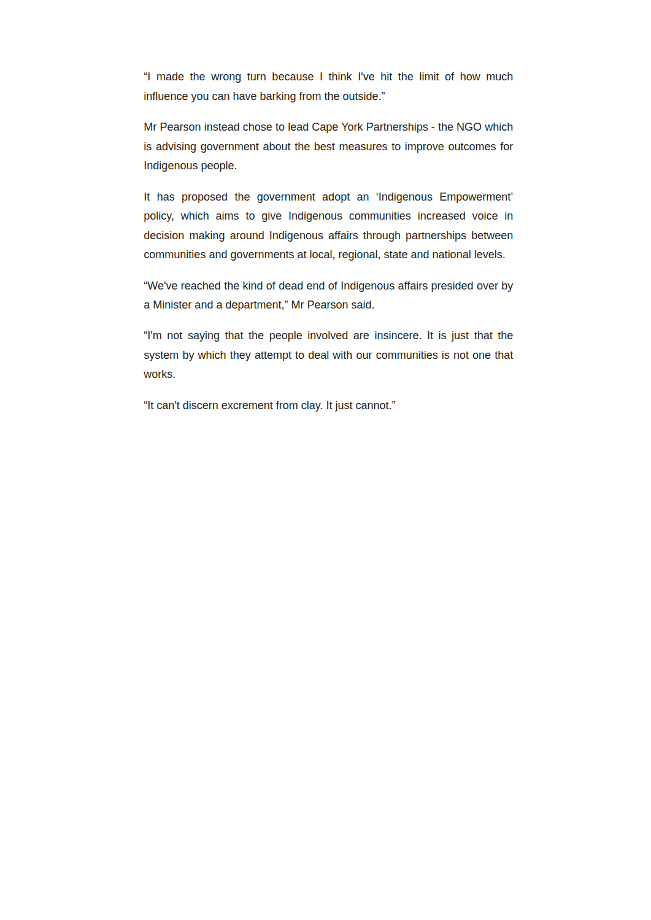“I made the wrong turn because I think I've hit the limit of how much influence you can have barking from the outside.”
Mr Pearson instead chose to lead Cape York Partnerships - the NGO which is advising government about the best measures to improve outcomes for Indigenous people.
It has proposed the government adopt an ‘Indigenous Empowerment’ policy, which aims to give Indigenous communities increased voice in decision making around Indigenous affairs through partnerships between communities and governments at local, regional, state and national levels.
“We've reached the kind of dead end of Indigenous affairs presided over by a Minister and a department,” Mr Pearson said.
“I'm not saying that the people involved are insincere. It is just that the system by which they attempt to deal with our communities is not one that works.
“It can't discern excrement from clay. It just cannot.”